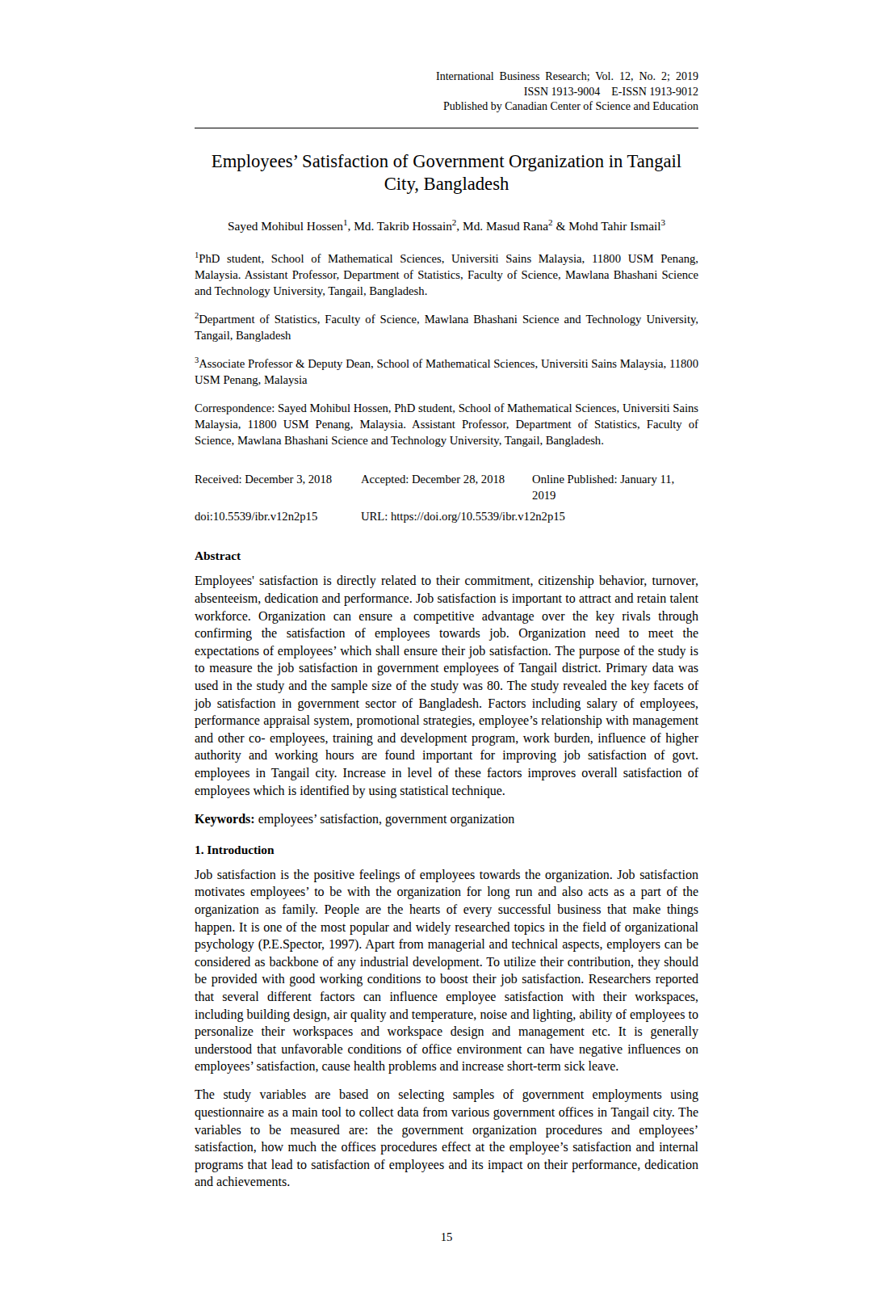International Business Research; Vol. 12, No. 2; 2019
ISSN 1913-9004 E-ISSN 1913-9012
Published by Canadian Center of Science and Education
Employees’ Satisfaction of Government Organization in Tangail City, Bangladesh
Sayed Mohibul Hossen1, Md. Takrib Hossain2, Md. Masud Rana2 & Mohd Tahir Ismail3
1PhD student, School of Mathematical Sciences, Universiti Sains Malaysia, 11800 USM Penang, Malaysia. Assistant Professor, Department of Statistics, Faculty of Science, Mawlana Bhashani Science and Technology University, Tangail, Bangladesh.
2Department of Statistics, Faculty of Science, Mawlana Bhashani Science and Technology University, Tangail, Bangladesh
3Associate Professor & Deputy Dean, School of Mathematical Sciences, Universiti Sains Malaysia, 11800 USM Penang, Malaysia
Correspondence: Sayed Mohibul Hossen, PhD student, School of Mathematical Sciences, Universiti Sains Malaysia, 11800 USM Penang, Malaysia. Assistant Professor, Department of Statistics, Faculty of Science, Mawlana Bhashani Science and Technology University, Tangail, Bangladesh.
| Received: December 3, 2018 | Accepted: December 28, 2018 | Online Published: January 11, 2019 |
| doi:10.5539/ibr.v12n2p15 | URL: https://doi.org/10.5539/ibr.v12n2p15 |
Abstract
Employees' satisfaction is directly related to their commitment, citizenship behavior, turnover, absenteeism, dedication and performance. Job satisfaction is important to attract and retain talent workforce. Organization can ensure a competitive advantage over the key rivals through confirming the satisfaction of employees towards job. Organization need to meet the expectations of employees’ which shall ensure their job satisfaction. The purpose of the study is to measure the job satisfaction in government employees of Tangail district. Primary data was used in the study and the sample size of the study was 80. The study revealed the key facets of job satisfaction in government sector of Bangladesh. Factors including salary of employees, performance appraisal system, promotional strategies, employee’s relationship with management and other co- employees, training and development program, work burden, influence of higher authority and working hours are found important for improving job satisfaction of govt. employees in Tangail city. Increase in level of these factors improves overall satisfaction of employees which is identified by using statistical technique.
Keywords: employees’ satisfaction, government organization
1. Introduction
Job satisfaction is the positive feelings of employees towards the organization. Job satisfaction motivates employees’ to be with the organization for long run and also acts as a part of the organization as family. People are the hearts of every successful business that make things happen. It is one of the most popular and widely researched topics in the field of organizational psychology (P.E.Spector, 1997). Apart from managerial and technical aspects, employers can be considered as backbone of any industrial development. To utilize their contribution, they should be provided with good working conditions to boost their job satisfaction. Researchers reported that several different factors can influence employee satisfaction with their workspaces, including building design, air quality and temperature, noise and lighting, ability of employees to personalize their workspaces and workspace design and management etc. It is generally understood that unfavorable conditions of office environment can have negative influences on employees’ satisfaction, cause health problems and increase short-term sick leave.
The study variables are based on selecting samples of government employments using questionnaire as a main tool to collect data from various government offices in Tangail city. The variables to be measured are: the government organization procedures and employees’ satisfaction, how much the offices procedures effect at the employee’s satisfaction and internal programs that lead to satisfaction of employees and its impact on their performance, dedication and achievements.
15